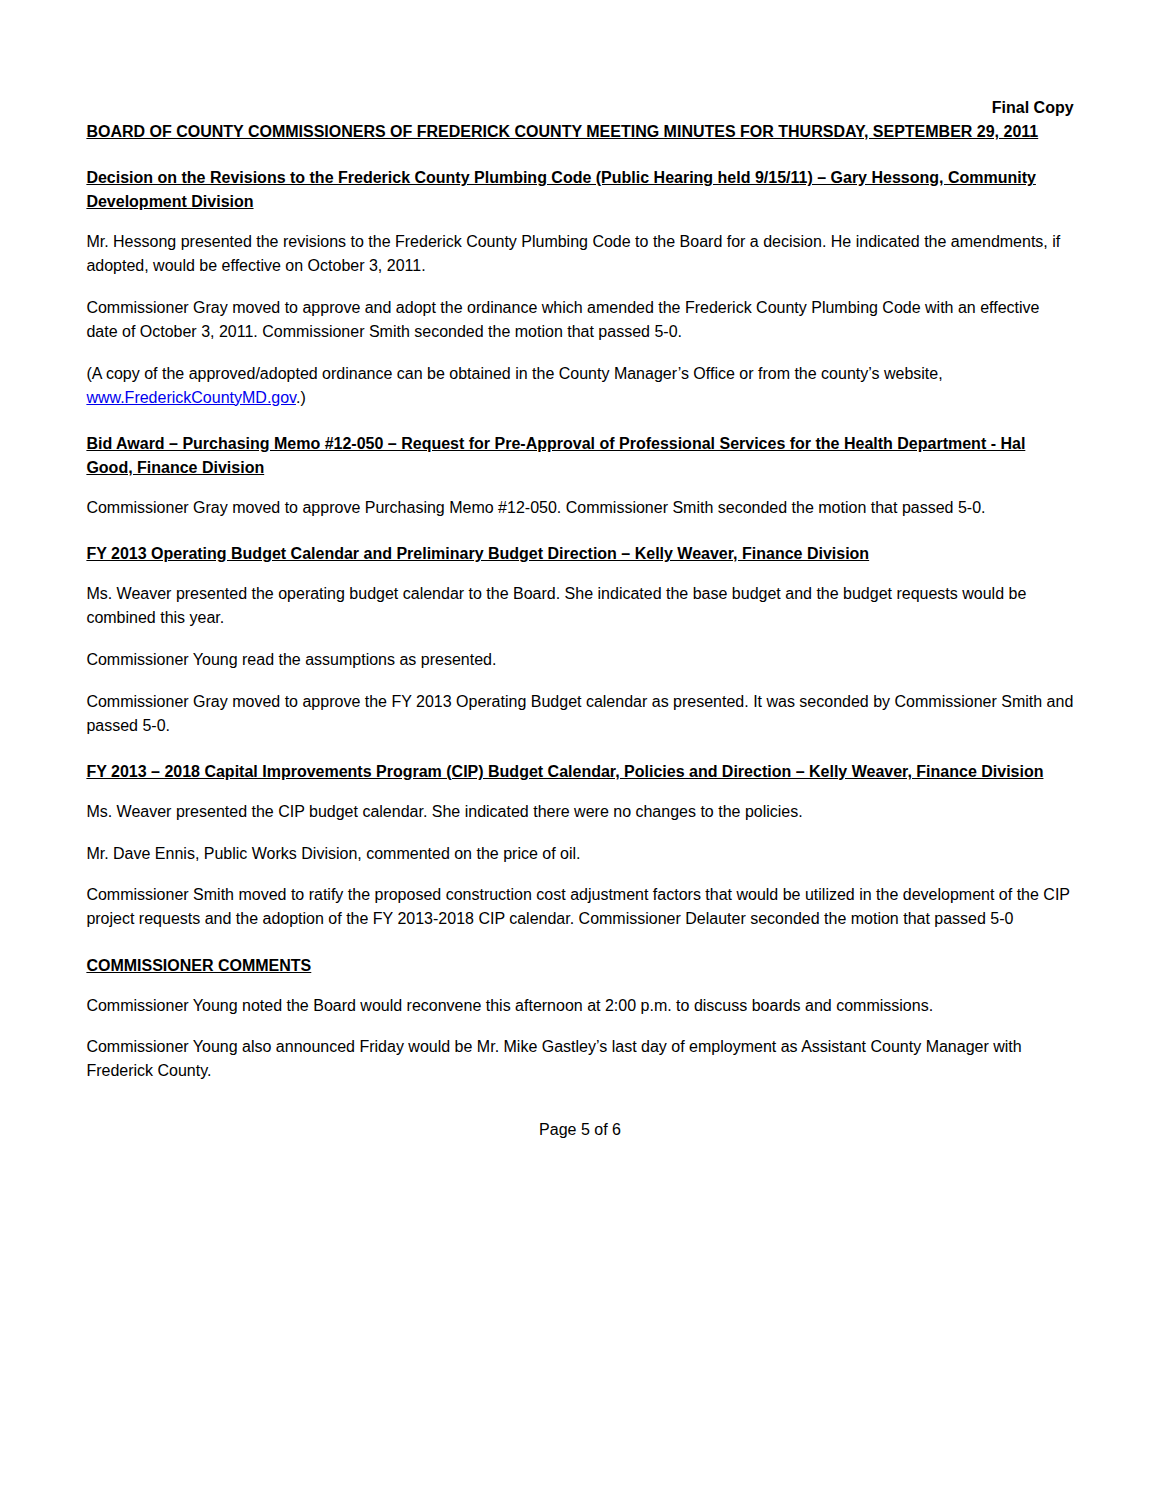Final Copy
BOARD OF COUNTY COMMISSIONERS OF FREDERICK COUNTY MEETING MINUTES FOR THURSDAY, SEPTEMBER 29, 2011
Decision on the Revisions to the Frederick County Plumbing Code (Public Hearing held 9/15/11) – Gary Hessong, Community Development Division
Mr. Hessong presented the revisions to the Frederick County Plumbing Code to the Board for a decision. He indicated the amendments, if adopted, would be effective on October 3, 2011.
Commissioner Gray moved to approve and adopt the ordinance which amended the Frederick County Plumbing Code with an effective date of October 3, 2011. Commissioner Smith seconded the motion that passed 5-0.
(A copy of the approved/adopted ordinance can be obtained in the County Manager’s Office or from the county’s website, www.FrederickCountyMD.gov.)
Bid Award – Purchasing Memo #12-050 – Request for Pre-Approval of Professional Services for the Health Department - Hal Good, Finance Division
Commissioner Gray moved to approve Purchasing Memo #12-050. Commissioner Smith seconded the motion that passed 5-0.
FY 2013 Operating Budget Calendar and Preliminary Budget Direction – Kelly Weaver, Finance Division
Ms. Weaver presented the operating budget calendar to the Board. She indicated the base budget and the budget requests would be combined this year.
Commissioner Young read the assumptions as presented.
Commissioner Gray moved to approve the FY 2013 Operating Budget calendar as presented. It was seconded by Commissioner Smith and passed 5-0.
FY 2013 – 2018 Capital Improvements Program (CIP) Budget Calendar, Policies and Direction – Kelly Weaver, Finance Division
Ms. Weaver presented the CIP budget calendar. She indicated there were no changes to the policies.
Mr. Dave Ennis, Public Works Division, commented on the price of oil.
Commissioner Smith moved to ratify the proposed construction cost adjustment factors that would be utilized in the development of the CIP project requests and the adoption of the FY 2013-2018 CIP calendar. Commissioner Delauter seconded the motion that passed 5-0
COMMISSIONER COMMENTS
Commissioner Young noted the Board would reconvene this afternoon at 2:00 p.m. to discuss boards and commissions.
Commissioner Young also announced Friday would be Mr. Mike Gastley’s last day of employment as Assistant County Manager with Frederick County.
Page 5 of 6